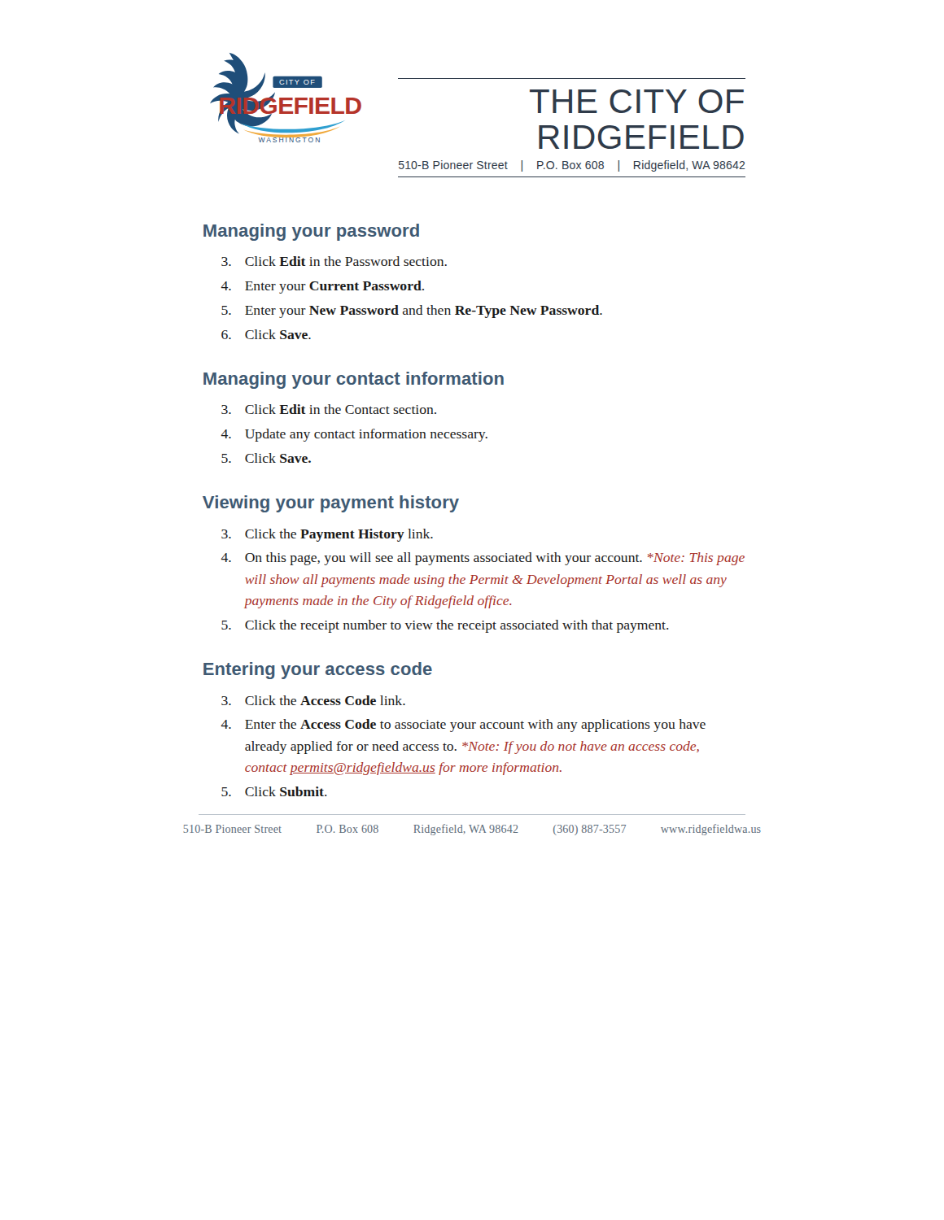City of Ridgefield Washington logo with flying heron CITY OF RIDGEFIELD WASHINGTON
THE CITY OF RIDGEFIELD
510-B Pioneer Street | P.O. Box 608 | Ridgefield, WA 98642
Managing your password
Click Edit in the Password section.
Enter your Current Password.
Enter your New Password and then Re-Type New Password.
Click Save.
Managing your contact information
Click Edit in the Contact section.
Update any contact information necessary.
Click Save.
Viewing your payment history
Click the Payment History link.
On this page, you will see all payments associated with your account. *Note: This page will show all payments made using the Permit & Development Portal as well as any payments made in the City of Ridgefield office.
Click the receipt number to view the receipt associated with that payment.
Entering your access code
Click the Access Code link.
Enter the Access Code to associate your account with any applications you have already applied for or need access to. *Note: If you do not have an access code, contact permits@ridgefieldwa.us for more information.
Click Submit.
510-B Pioneer Street P.O. Box 608 Ridgefield, WA 98642 (360) 887-3557 www.ridgefieldwa.us